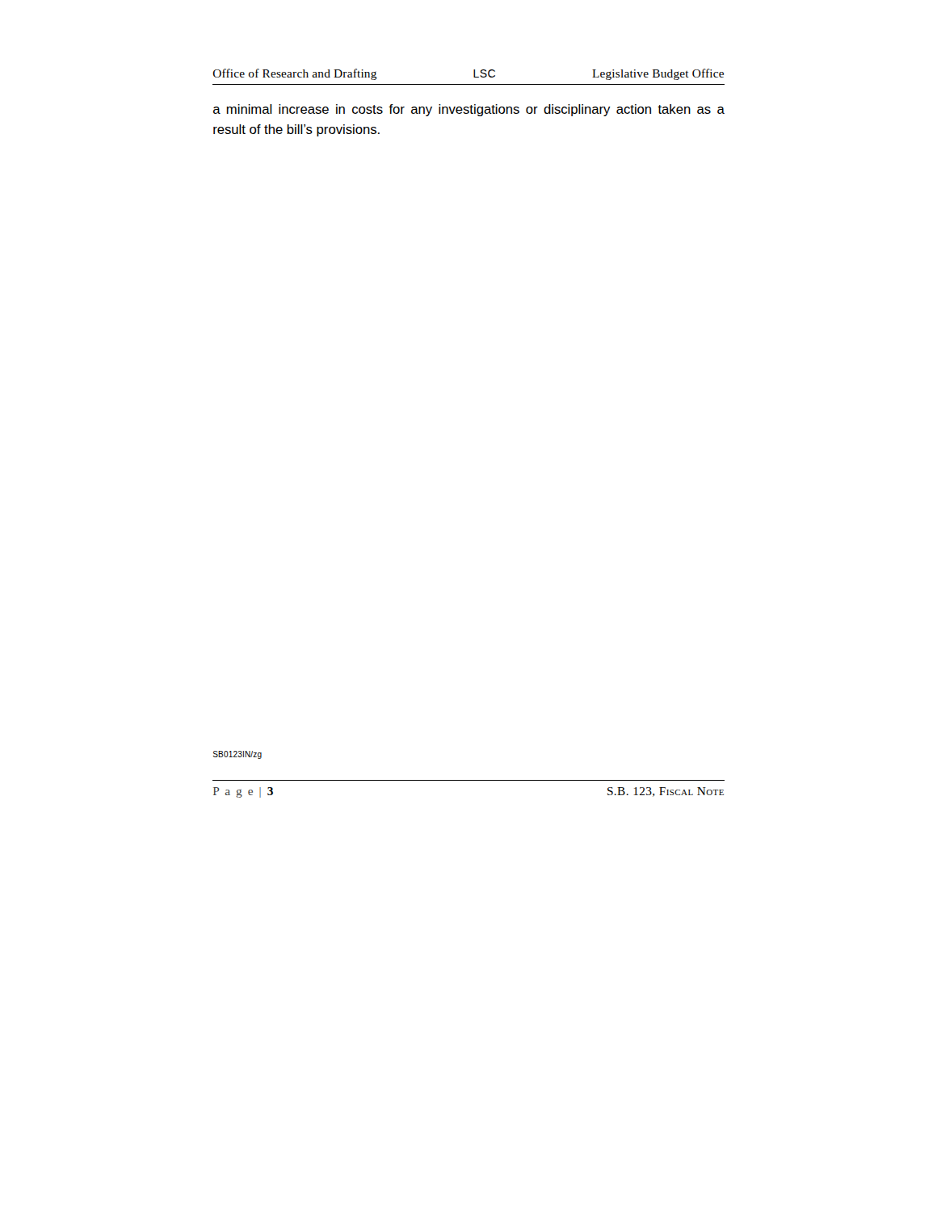Office of Research and Drafting
LSC
Legislative Budget Office
a minimal increase in costs for any investigations or disciplinary action taken as a result of the bill’s provisions.
SB0123IN/zg
P a g e | 3
S.B. 123, Fiscal Note